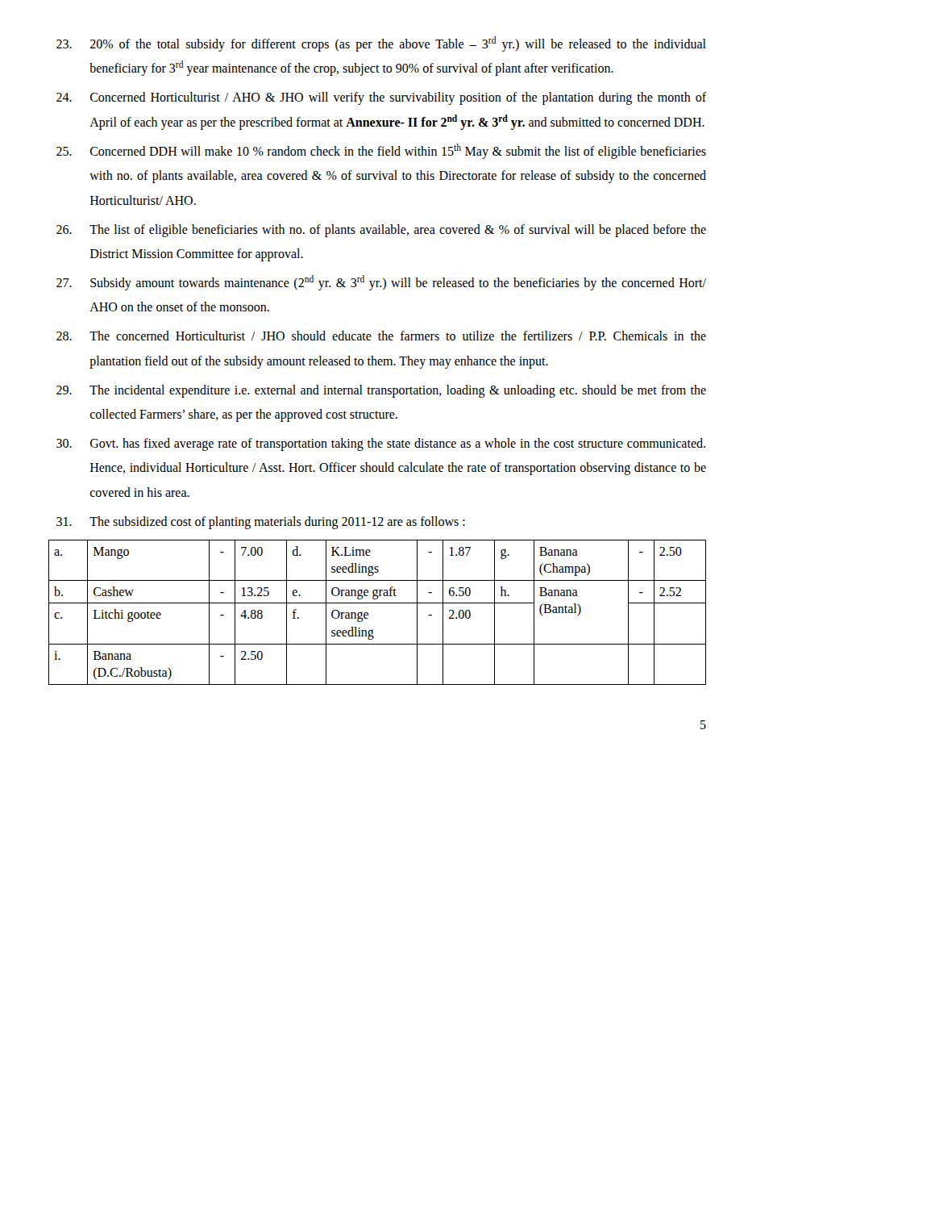20% of the total subsidy for different crops (as per the above Table – 3rd yr.) will be released to the individual beneficiary for 3rd year maintenance of the crop, subject to 90% of survival of plant after verification.
Concerned Horticulturist / AHO & JHO will verify the survivability position of the plantation during the month of April of each year as per the prescribed format at Annexure- II for 2nd yr. & 3rd yr. and submitted to concerned DDH.
Concerned DDH will make 10 % random check in the field within 15th May & submit the list of eligible beneficiaries with no. of plants available, area covered & % of survival to this Directorate for release of subsidy to the concerned Horticulturist/ AHO.
The list of eligible beneficiaries with no. of plants available, area covered & % of survival will be placed before the District Mission Committee for approval.
Subsidy amount towards maintenance (2nd yr. & 3rd yr.) will be released to the beneficiaries by the concerned Hort/ AHO on the onset of the monsoon.
The concerned Horticulturist / JHO should educate the farmers to utilize the fertilizers / P.P. Chemicals in the plantation field out of the subsidy amount released to them. They may enhance the input.
The incidental expenditure i.e. external and internal transportation, loading & unloading etc. should be met from the collected Farmers’ share, as per the approved cost structure.
Govt. has fixed average rate of transportation taking the state distance as a whole in the cost structure communicated. Hence, individual Horticulture / Asst. Hort. Officer should calculate the rate of transportation observing distance to be covered in his area.
The subsidized cost of planting materials during 2011-12 are as follows :
| a. | Mango | - | 7.00 | d. | K.Lime seedlings | - | 1.87 | g. | Banana (Champa) | - | 2.50 |
| b. | Cashew | - | 13.25 | e. | Orange graft | - | 6.50 | h. | Banana (Bantal) | - | 2.52 |
| c. | Litchi gootee | - | 4.88 | f. | Orange seedling | - | 2.00 | | | |
| i. | Banana (D.C./Robusta) | - | 2.50 | | | | | | | | |
5